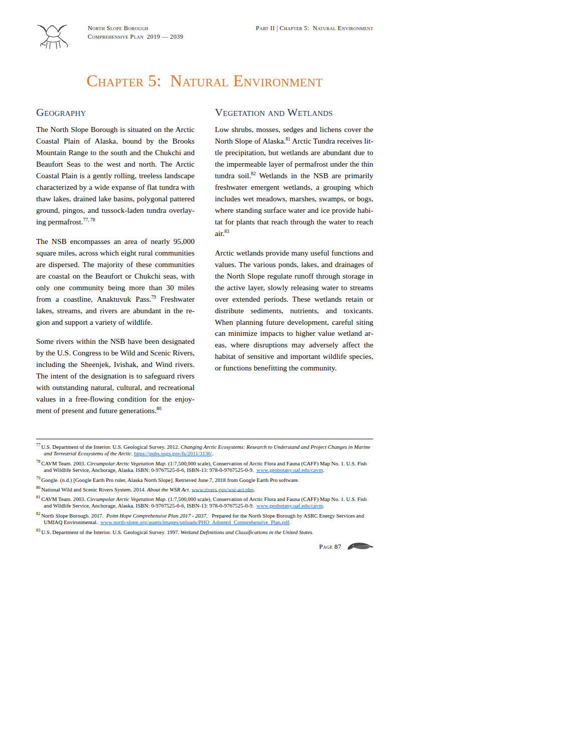North Slope Borough
Comprehensive Plan 2019 — 2039
Part II | Chapter 5: Natural Environment
Chapter 5: Natural Environment
Geography
The North Slope Borough is situated on the Arctic Coastal Plain of Alaska, bound by the Brooks Mountain Range to the south and the Chukchi and Beaufort Seas to the west and north. The Arctic Coastal Plain is a gently rolling, treeless landscape characterized by a wide expanse of flat tundra with thaw lakes, drained lake basins, polygonal pattered ground, pingos, and tussock-laden tundra overlaying permafrost.77, 78
The NSB encompasses an area of nearly 95,000 square miles, across which eight rural communities are dispersed. The majority of these communities are coastal on the Beaufort or Chukchi seas, with only one community being more than 30 miles from a coastline, Anaktuvuk Pass.79 Freshwater lakes, streams, and rivers are abundant in the region and support a variety of wildlife.
Some rivers within the NSB have been designated by the U.S. Congress to be Wild and Scenic Rivers, including the Sheenjek, Ivishak, and Wind rivers. The intent of the designation is to safeguard rivers with outstanding natural, cultural, and recreational values in a free-flowing condition for the enjoyment of present and future generations.80
Vegetation and Wetlands
Low shrubs, mosses, sedges and lichens cover the North Slope of Alaska.81 Arctic Tundra receives little precipitation, but wetlands are abundant due to the impermeable layer of permafrost under the thin tundra soil.82 Wetlands in the NSB are primarily freshwater emergent wetlands, a grouping which includes wet meadows, marshes, swamps, or bogs, where standing surface water and ice provide habitat for plants that reach through the water to reach air.83
Arctic wetlands provide many useful functions and values. The various ponds, lakes, and drainages of the North Slope regulate runoff through storage in the active layer, slowly releasing water to streams over extended periods. These wetlands retain or distribute sediments, nutrients, and toxicants. When planning future development, careful siting can minimize impacts to higher value wetland areas, where disruptions may adversely affect the habitat of sensitive and important wildlife species, or functions benefitting the community.
U.S. Department of the Interior. U.S. Geological Survey. 2012. Changing Arctic Ecosystems: Research to Understand and Project Changes in Marine and Terrestrial Ecosystems of the Arctic. https://pubs.usgs.gov/fs/2011/3136/.
CAVM Team. 2003. Circumpolar Arctic Vegetation Map. (1:7,500,000 scale), Conservation of Arctic Flora and Fauna (CAFF) Map No. 1. U.S. Fish and Wildlife Service, Anchorage, Alaska. ISBN: 0-9767525-0-6, ISBN-13: 978-0-9767525-0-9. www.geobotany.uaf.edu/cavm.
Google. (n.d.) [Google Earth Pro ruler, Alaska North Slope]. Retrieved June 7, 2018 from Google Earth Pro software.
National Wild and Scenic Rivers System. 2014. About the WSR Act. www.rivers.gov/wsr-act.php.
CAVM Team. 2003. Circumpolar Arctic Vegetation Map. (1:7,500,000 scale), Conservation of Arctic Flora and Fauna (CAFF) Map No. 1. U.S. Fish and Wildlife Service, Anchorage, Alaska. ISBN: 0-9767525-0-6, ISBN-13: 978-0-9767525-0-9. www.geobotany.uaf.edu/cavm.
North Slope Borough. 2017. Point Hope Comprehensive Plan 2017 - 2037. Prepared for the North Slope Borough by ASRC Energy Services and UMIAQ Environmental. www.north-slope.org/assets/images/uploads/PHO_Adopted_Comprehensive_Plan.pdf.
U.S. Department of the Interior. U.S. Geological Survey. 1997. Wetland Definitions and Classifications in the United States.
Page 87